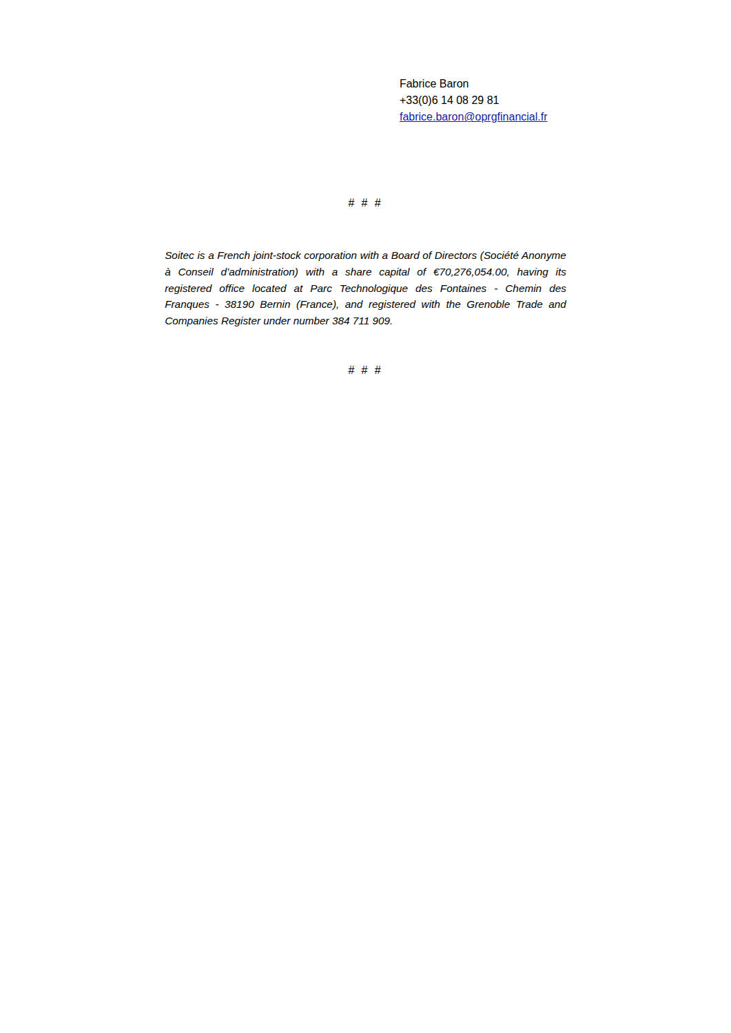Fabrice Baron
+33(0)6 14 08 29 81
fabrice.baron@oprgfinancial.fr
# # #
Soitec is a French joint-stock corporation with a Board of Directors (Société Anonyme à Conseil d’administration) with a share capital of €70,276,054.00, having its registered office located at Parc Technologique des Fontaines - Chemin des Franques - 38190 Bernin (France), and registered with the Grenoble Trade and Companies Register under number 384 711 909.
# # #